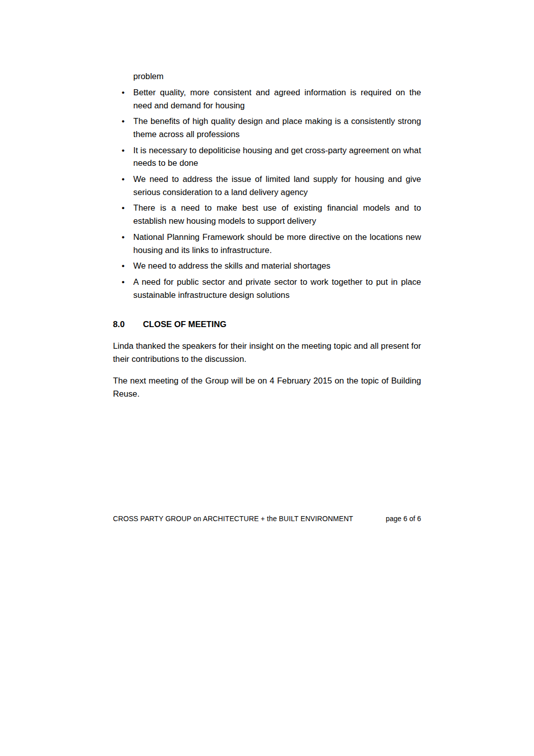problem
Better quality, more consistent and agreed information is required on the need and demand for housing
The benefits of high quality design and place making is a consistently strong theme across all professions
It is necessary to depoliticise housing and get cross-party agreement on what needs to be done
We need to address the issue of limited land supply for housing and give serious consideration to a land delivery agency
There is a need to make best use of existing financial models and to establish new housing models to support delivery
National Planning Framework should be more directive on the locations new housing and its links to infrastructure.
We need to address the skills and material shortages
A need for public sector and private sector to work together to put in place sustainable infrastructure design solutions
8.0 CLOSE OF MEETING
Linda thanked the speakers for their insight on the meeting topic and all present for their contributions to the discussion.
The next meeting of the Group will be on 4 February 2015 on the topic of Building Reuse.
CROSS PARTY GROUP on ARCHITECTURE + the BUILT ENVIRONMENT
page 6 of 6